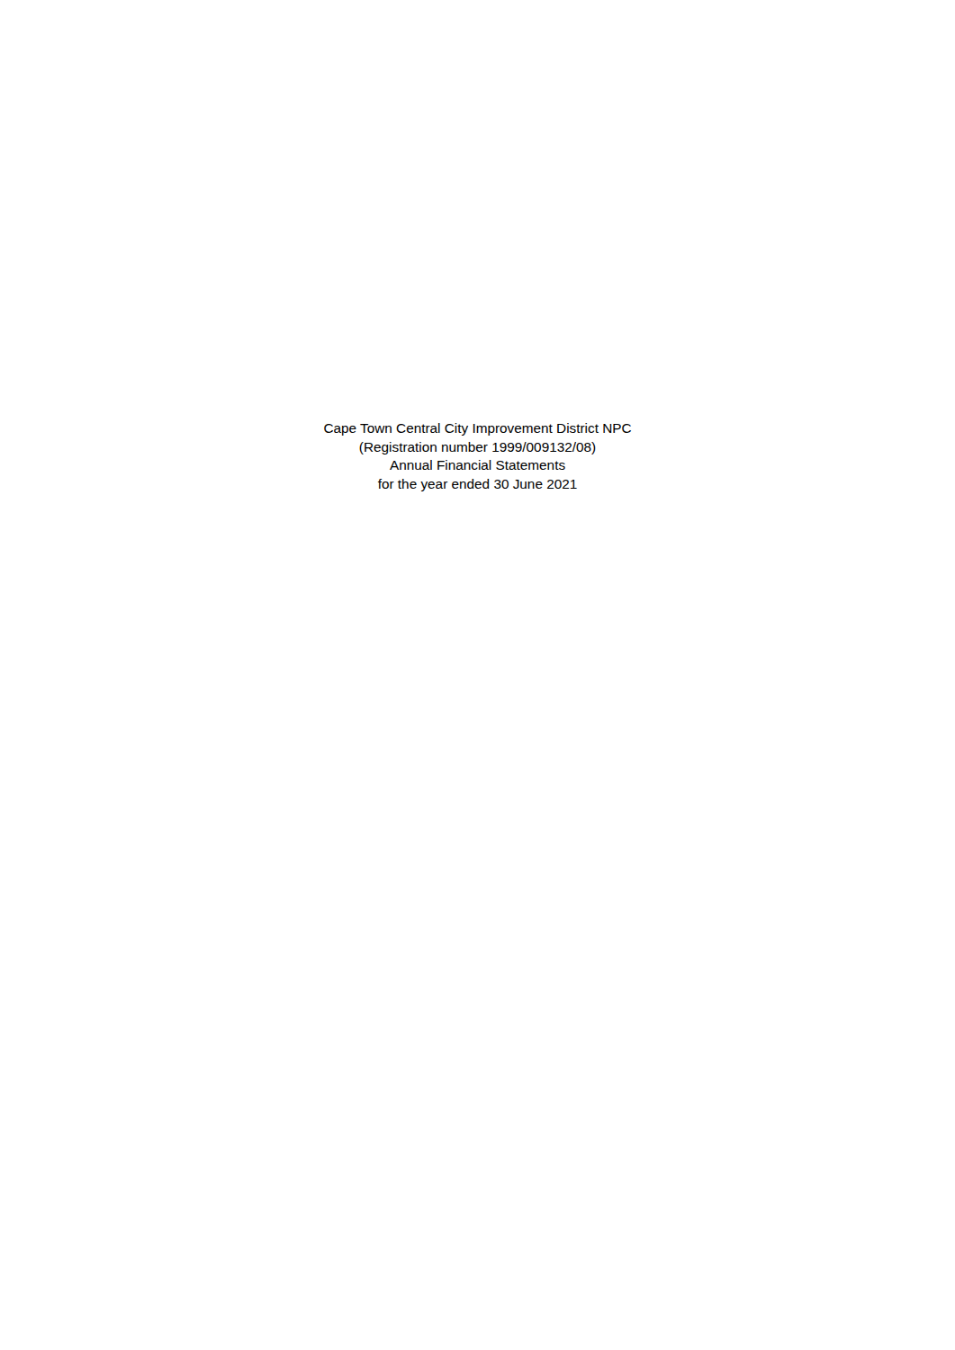Cape Town Central City Improvement District NPC
(Registration number 1999/009132/08)
Annual Financial Statements
for the year ended 30 June 2021